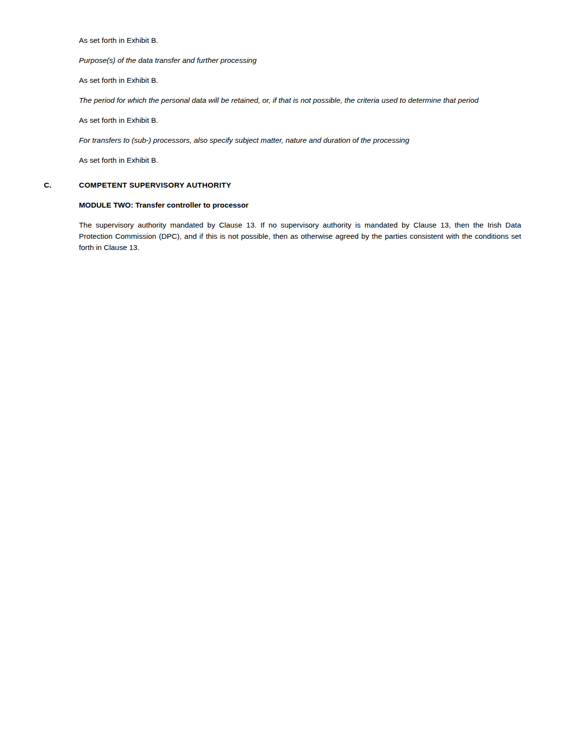As set forth in Exhibit B.
Purpose(s) of the data transfer and further processing
As set forth in Exhibit B.
The period for which the personal data will be retained, or, if that is not possible, the criteria used to determine that period
As set forth in Exhibit B.
For transfers to (sub-) processors, also specify subject matter, nature and duration of the processing
As set forth in Exhibit B.
C.
COMPETENT SUPERVISORY AUTHORITY
MODULE TWO: Transfer controller to processor
The supervisory authority mandated by Clause 13. If no supervisory authority is mandated by Clause 13, then the Irish Data Protection Commission (DPC), and if this is not possible, then as otherwise agreed by the parties consistent with the conditions set forth in Clause 13.